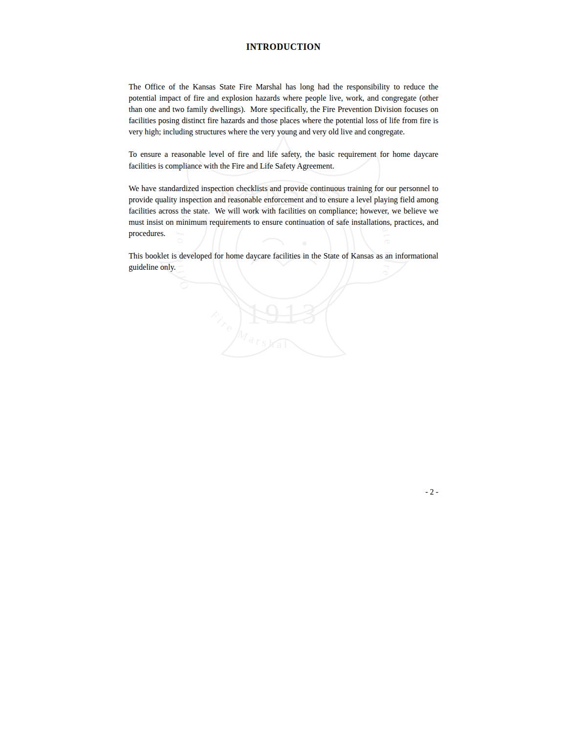KANSAS 1913 Office of the State Fire Fire Marshal
INTRODUCTION
The Office of the Kansas State Fire Marshal has long had the responsibility to reduce the potential impact of fire and explosion hazards where people live, work, and congregate (other than one and two family dwellings). More specifically, the Fire Prevention Division focuses on facilities posing distinct fire hazards and those places where the potential loss of life from fire is very high; including structures where the very young and very old live and congregate.
To ensure a reasonable level of fire and life safety, the basic requirement for home daycare facilities is compliance with the Fire and Life Safety Agreement.
We have standardized inspection checklists and provide continuous training for our personnel to provide quality inspection and reasonable enforcement and to ensure a level playing field among facilities across the state. We will work with facilities on compliance; however, we believe we must insist on minimum requirements to ensure continuation of safe installations, practices, and procedures.
This booklet is developed for home daycare facilities in the State of Kansas as an informational guideline only.
- 2 -